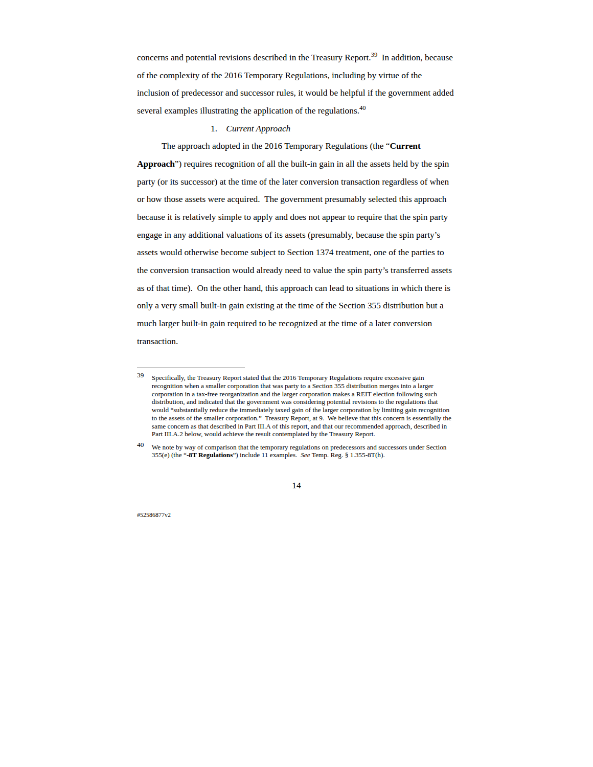concerns and potential revisions described in the Treasury Report.39 In addition, because of the complexity of the 2016 Temporary Regulations, including by virtue of the inclusion of predecessor and successor rules, it would be helpful if the government added several examples illustrating the application of the regulations.40
1. Current Approach
The approach adopted in the 2016 Temporary Regulations (the “Current Approach”) requires recognition of all the built-in gain in all the assets held by the spin party (or its successor) at the time of the later conversion transaction regardless of when or how those assets were acquired. The government presumably selected this approach because it is relatively simple to apply and does not appear to require that the spin party engage in any additional valuations of its assets (presumably, because the spin party’s assets would otherwise become subject to Section 1374 treatment, one of the parties to the conversion transaction would already need to value the spin party’s transferred assets as of that time). On the other hand, this approach can lead to situations in which there is only a very small built-in gain existing at the time of the Section 355 distribution but a much larger built-in gain required to be recognized at the time of a later conversion transaction.
39
Specifically, the Treasury Report stated that the 2016 Temporary Regulations require excessive gain recognition when a smaller corporation that was party to a Section 355 distribution merges into a larger corporation in a tax-free reorganization and the larger corporation makes a REIT election following such distribution, and indicated that the government was considering potential revisions to the regulations that would “substantially reduce the immediately taxed gain of the larger corporation by limiting gain recognition to the assets of the smaller corporation.” Treasury Report, at 9. We believe that this concern is essentially the same concern as that described in Part III.A of this report, and that our recommended approach, described in Part III.A.2 below, would achieve the result contemplated by the Treasury Report.
40
We note by way of comparison that the temporary regulations on predecessors and successors under Section 355(e) (the “-8T Regulations”) include 11 examples. See Temp. Reg. § 1.355-8T(h).
14
#52586877v2